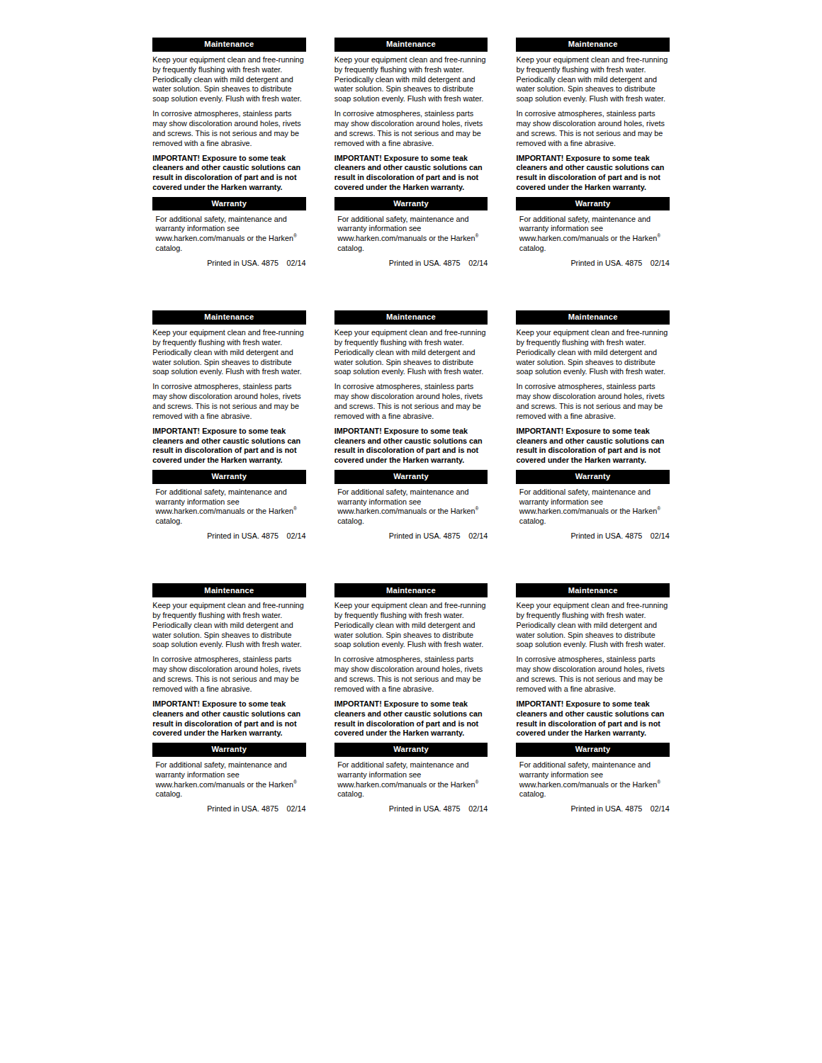Maintenance
Keep your equipment clean and free-running by frequently flushing with fresh water. Periodically clean with mild detergent and water solution. Spin sheaves to distribute soap solution evenly. Flush with fresh water.
In corrosive atmospheres, stainless parts may show discoloration around holes, rivets and screws. This is not serious and may be removed with a fine abrasive.
IMPORTANT! Exposure to some teak cleaners and other caustic solutions can result in discoloration of part and is not covered under the Harken warranty.
Warranty
For additional safety, maintenance and warranty information see www.harken.com/manuals or the Harken® catalog.
Printed in USA. 4875 02/14
Maintenance
Keep your equipment clean and free-running by frequently flushing with fresh water. Periodically clean with mild detergent and water solution. Spin sheaves to distribute soap solution evenly. Flush with fresh water.
In corrosive atmospheres, stainless parts may show discoloration around holes, rivets and screws. This is not serious and may be removed with a fine abrasive.
IMPORTANT! Exposure to some teak cleaners and other caustic solutions can result in discoloration of part and is not covered under the Harken warranty.
Warranty
For additional safety, maintenance and warranty information see www.harken.com/manuals or the Harken® catalog.
Printed in USA. 4875 02/14
Maintenance
Keep your equipment clean and free-running by frequently flushing with fresh water. Periodically clean with mild detergent and water solution. Spin sheaves to distribute soap solution evenly. Flush with fresh water.
In corrosive atmospheres, stainless parts may show discoloration around holes, rivets and screws. This is not serious and may be removed with a fine abrasive.
IMPORTANT! Exposure to some teak cleaners and other caustic solutions can result in discoloration of part and is not covered under the Harken warranty.
Warranty
For additional safety, maintenance and warranty information see www.harken.com/manuals or the Harken® catalog.
Printed in USA. 4875 02/14
Maintenance
Keep your equipment clean and free-running by frequently flushing with fresh water. Periodically clean with mild detergent and water solution. Spin sheaves to distribute soap solution evenly. Flush with fresh water.
In corrosive atmospheres, stainless parts may show discoloration around holes, rivets and screws. This is not serious and may be removed with a fine abrasive.
IMPORTANT! Exposure to some teak cleaners and other caustic solutions can result in discoloration of part and is not covered under the Harken warranty.
Warranty
For additional safety, maintenance and warranty information see www.harken.com/manuals or the Harken® catalog.
Printed in USA. 4875 02/14
Maintenance
Keep your equipment clean and free-running by frequently flushing with fresh water. Periodically clean with mild detergent and water solution. Spin sheaves to distribute soap solution evenly. Flush with fresh water.
In corrosive atmospheres, stainless parts may show discoloration around holes, rivets and screws. This is not serious and may be removed with a fine abrasive.
IMPORTANT! Exposure to some teak cleaners and other caustic solutions can result in discoloration of part and is not covered under the Harken warranty.
Warranty
For additional safety, maintenance and warranty information see www.harken.com/manuals or the Harken® catalog.
Printed in USA. 4875 02/14
Maintenance
Keep your equipment clean and free-running by frequently flushing with fresh water. Periodically clean with mild detergent and water solution. Spin sheaves to distribute soap solution evenly. Flush with fresh water.
In corrosive atmospheres, stainless parts may show discoloration around holes, rivets and screws. This is not serious and may be removed with a fine abrasive.
IMPORTANT! Exposure to some teak cleaners and other caustic solutions can result in discoloration of part and is not covered under the Harken warranty.
Warranty
For additional safety, maintenance and warranty information see www.harken.com/manuals or the Harken® catalog.
Printed in USA. 4875 02/14
Maintenance
Keep your equipment clean and free-running by frequently flushing with fresh water. Periodically clean with mild detergent and water solution. Spin sheaves to distribute soap solution evenly. Flush with fresh water.
In corrosive atmospheres, stainless parts may show discoloration around holes, rivets and screws. This is not serious and may be removed with a fine abrasive.
IMPORTANT! Exposure to some teak cleaners and other caustic solutions can result in discoloration of part and is not covered under the Harken warranty.
Warranty
For additional safety, maintenance and warranty information see www.harken.com/manuals or the Harken® catalog.
Printed in USA. 4875 02/14
Maintenance
Keep your equipment clean and free-running by frequently flushing with fresh water. Periodically clean with mild detergent and water solution. Spin sheaves to distribute soap solution evenly. Flush with fresh water.
In corrosive atmospheres, stainless parts may show discoloration around holes, rivets and screws. This is not serious and may be removed with a fine abrasive.
IMPORTANT! Exposure to some teak cleaners and other caustic solutions can result in discoloration of part and is not covered under the Harken warranty.
Warranty
For additional safety, maintenance and warranty information see www.harken.com/manuals or the Harken® catalog.
Printed in USA. 4875 02/14
Maintenance
Keep your equipment clean and free-running by frequently flushing with fresh water. Periodically clean with mild detergent and water solution. Spin sheaves to distribute soap solution evenly. Flush with fresh water.
In corrosive atmospheres, stainless parts may show discoloration around holes, rivets and screws. This is not serious and may be removed with a fine abrasive.
IMPORTANT! Exposure to some teak cleaners and other caustic solutions can result in discoloration of part and is not covered under the Harken warranty.
Warranty
For additional safety, maintenance and warranty information see www.harken.com/manuals or the Harken® catalog.
Printed in USA. 4875 02/14